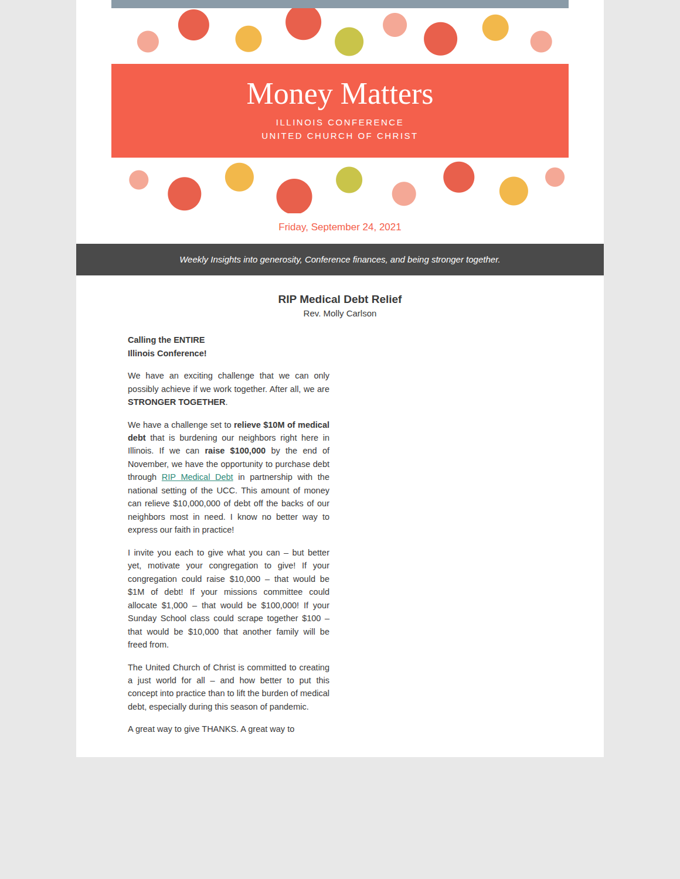Money Matters
ILLINOIS CONFERENCE
UNITED CHURCH OF CHRIST
Friday, September 24, 2021
Weekly Insights into generosity, Conference finances, and being stronger together.
RIP Medical Debt Relief
Rev. Molly Carlson
| Calling the ENTIRE Illinois Conference! We have an exciting challenge that we can only possibly achieve if we work together. After all, we are STRONGER TOGETHER . We have a challenge set to relieve $10M of medical debt that is burdening our neighbors right here in Illinois. If we can raise $100,000 by the end of November, we have the opportunity to purchase debt through RIP Medical Debt in partnership with the national setting of the UCC. This amount of money can relieve $10,000,000 of debt off the backs of our neighbors most in need. I know no better way to express our faith in practice! I invite you each to give what you can – but better yet, motivate your congregation to give! If your congregation could raise $10,000 – that would be $1M of debt! If your missions committee could allocate $1,000 – that would be $100,000! If your Sunday School class could scrape together $100 – that would be $10,000 that another family will be freed from. The United Church of Christ is committed to creating a just world for all – and how better to put this concept into practice than to lift the burden of medical debt, especially during this season of pandemic. A great way to give THANKS. A great way to | |